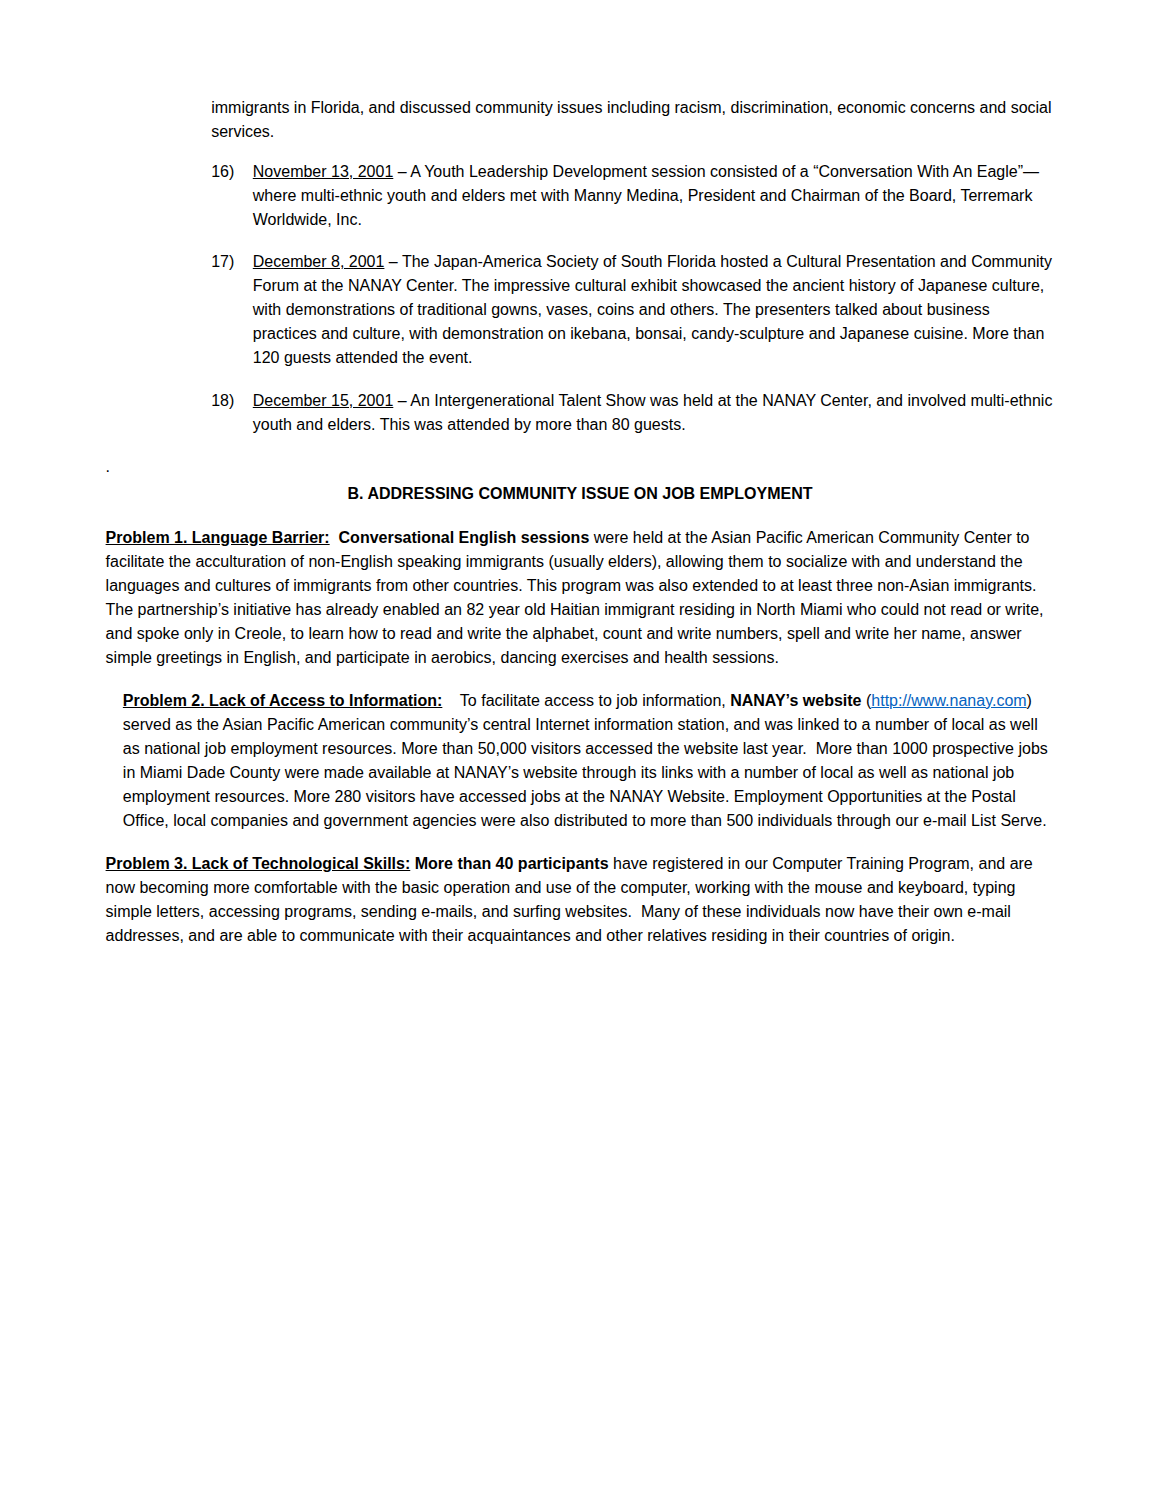immigrants in Florida, and discussed community issues including racism, discrimination, economic concerns and social services.
16) November 13, 2001 – A Youth Leadership Development session consisted of a “Conversation With An Eagle”—where multi-ethnic youth and elders met with Manny Medina, President and Chairman of the Board, Terremark Worldwide, Inc.
17) December 8, 2001 – The Japan-America Society of South Florida hosted a Cultural Presentation and Community Forum at the NANAY Center. The impressive cultural exhibit showcased the ancient history of Japanese culture, with demonstrations of traditional gowns, vases, coins and others. The presenters talked about business practices and culture, with demonstration on ikebana, bonsai, candy-sculpture and Japanese cuisine. More than 120 guests attended the event.
18) December 15, 2001 – An Intergenerational Talent Show was held at the NANAY Center, and involved multi-ethnic youth and elders. This was attended by more than 80 guests.
.
B. ADDRESSING COMMUNITY ISSUE ON JOB EMPLOYMENT
Problem 1. Language Barrier: Conversational English sessions were held at the Asian Pacific American Community Center to facilitate the acculturation of non-English speaking immigrants (usually elders), allowing them to socialize with and understand the languages and cultures of immigrants from other countries. This program was also extended to at least three non-Asian immigrants. The partnership’s initiative has already enabled an 82 year old Haitian immigrant residing in North Miami who could not read or write, and spoke only in Creole, to learn how to read and write the alphabet, count and write numbers, spell and write her name, answer simple greetings in English, and participate in aerobics, dancing exercises and health sessions.
Problem 2. Lack of Access to Information: To facilitate access to job information, NANAY’s website (http://www.nanay.com) served as the Asian Pacific American community’s central Internet information station, and was linked to a number of local as well as national job employment resources. More than 50,000 visitors accessed the website last year. More than 1000 prospective jobs in Miami Dade County were made available at NANAY’s website through its links with a number of local as well as national job employment resources. More 280 visitors have accessed jobs at the NANAY Website. Employment Opportunities at the Postal Office, local companies and government agencies were also distributed to more than 500 individuals through our e-mail List Serve.
Problem 3. Lack of Technological Skills: More than 40 participants have registered in our Computer Training Program, and are now becoming more comfortable with the basic operation and use of the computer, working with the mouse and keyboard, typing simple letters, accessing programs, sending e-mails, and surfing websites. Many of these individuals now have their own e-mail addresses, and are able to communicate with their acquaintances and other relatives residing in their countries of origin.